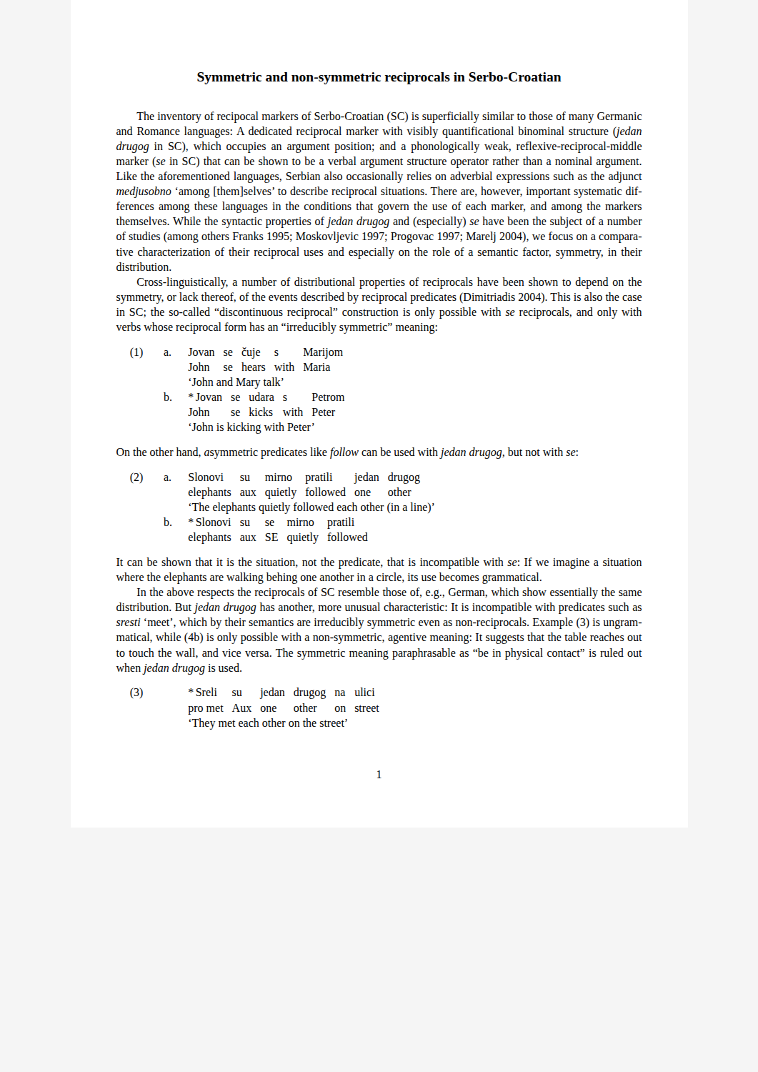Symmetric and non-symmetric reciprocals in Serbo-Croatian
The inventory of recipocal markers of Serbo-Croatian (SC) is superficially similar to those of many Germanic and Romance languages: A dedicated reciprocal marker with visibly quantificational binominal structure (jedan drugog in SC), which occupies an argument position; and a phonologically weak, reflexive-reciprocal-middle marker (se in SC) that can be shown to be a verbal argument structure operator rather than a nominal argument. Like the aforementioned languages, Serbian also occasionally relies on adverbial expressions such as the adjunct medjusobno ‘among [them]selves’ to describe reciprocal situations. There are, however, important systematic differences among these languages in the conditions that govern the use of each marker, and among the markers themselves. While the syntactic properties of jedan drugog and (especially) se have been the subject of a number of studies (among others Franks 1995; Moskovljevic 1997; Progovac 1997; Marelj 2004), we focus on a comparative characterization of their reciprocal uses and especially on the role of a semantic factor, symmetry, in their distribution.
Cross-linguistically, a number of distributional properties of reciprocals have been shown to depend on the symmetry, or lack thereof, of the events described by reciprocal predicates (Dimitriadis 2004). This is also the case in SC; the so-called “discontinuous reciprocal” construction is only possible with se reciprocals, and only with verbs whose reciprocal form has an “irreducibly symmetric” meaning:
| (1) | a. | / Jovan / se / čuje / s / Marijom / / John / se / hears / with / Maria / ‘John and Mary talk’ |
| | b. | / * Jovan / se / udara / s / Petrom / / John / se / kicks / with / Peter / ‘John is kicking with Peter’ |
On the other hand, asymmetric predicates like follow can be used with jedan drugog, but not with se:
| (2) | a. | / Slonovi / su / mirno / pratili / jedan / drugog / / elephants / aux / quietly / followed / one / other / ‘The elephants quietly followed each other (in a line)’ |
| | b. | / * Slonovi / su / se / mirno / pratili / / elephants / aux / SE / quietly / followed / |
It can be shown that it is the situation, not the predicate, that is incompatible with se: If we imagine a situation where the elephants are walking behing one another in a circle, its use becomes grammatical.
In the above respects the reciprocals of SC resemble those of, e.g., German, which show essentially the same distribution. But jedan drugog has another, more unusual characteristic: It is incompatible with predicates such as sresti ‘meet’, which by their semantics are irreducibly symmetric even as non-reciprocals. Example (3) is ungrammatical, while (4b) is only possible with a non-symmetric, agentive meaning: It suggests that the table reaches out to touch the wall, and vice versa. The symmetric meaning paraphrasable as “be in physical contact” is ruled out when jedan drugog is used.
| (3) | | / * Sreli / su / jedan / drugog / na / ulici / / pro met / Aux / one / other / on / street / ‘They met each other on the street’ |
1